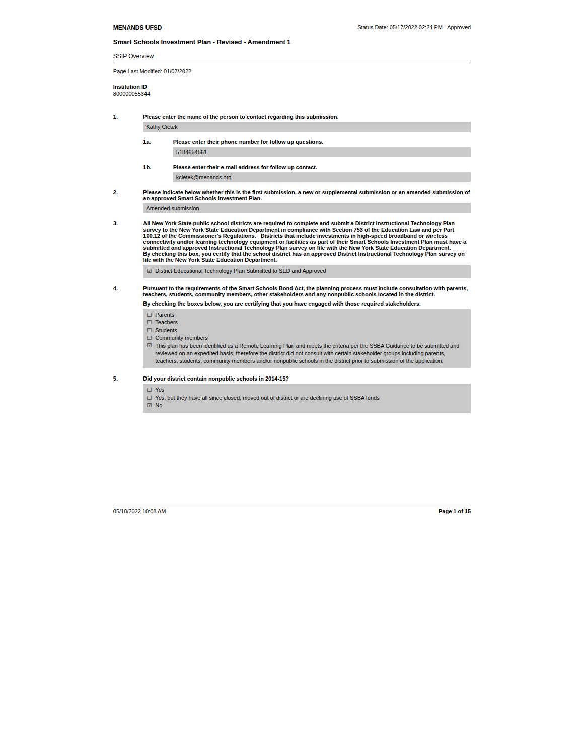MENANDS UFSD
Status Date: 05/17/2022 02:24 PM - Approved
Smart Schools Investment Plan - Revised - Amendment 1
SSIP Overview
Page Last Modified: 01/07/2022
Institution ID
800000055344
1.
Please enter the name of the person to contact regarding this submission.
Kathy Cietek
1a.
Please enter their phone number for follow up questions.
5184654561
1b.
Please enter their e-mail address for follow up contact.
kcietek@menands.org
2.
Please indicate below whether this is the first submission, a new or supplemental submission or an amended submission of an approved Smart Schools Investment Plan.
Amended submission
3.
All New York State public school districts are required to complete and submit a District Instructional Technology Plan survey to the New York State Education Department in compliance with Section 753 of the Education Law and per Part 100.12 of the Commissioner’s Regulations. Districts that include investments in high-speed broadband or wireless connectivity and/or learning technology equipment or facilities as part of their Smart Schools Investment Plan must have a submitted and approved Instructional Technology Plan survey on file with the New York State Education Department.
By checking this box, you certify that the school district has an approved District Instructional Technology Plan survey on file with the New York State Education Department.
☑
District Educational Technology Plan Submitted to SED and Approved
4.
Pursuant to the requirements of the Smart Schools Bond Act, the planning process must include consultation with parents, teachers, students, community members, other stakeholders and any nonpublic schools located in the district.
By checking the boxes below, you are certifying that you have engaged with those required stakeholders.
☐
Parents
☐
Teachers
☐
Students
☐
Community members
☑
This plan has been identified as a Remote Learning Plan and meets the criteria per the SSBA Guidance to be submitted and reviewed on an expedited basis, therefore the district did not consult with certain stakeholder groups including parents, teachers, students, community members and/or nonpublic schools in the district prior to submission of the application.
5.
Did your district contain nonpublic schools in 2014-15?
☐
Yes
☐
Yes, but they have all since closed, moved out of district or are declining use of SSBA funds
☑
No
05/18/2022 10:08 AM
Page 1 of 15